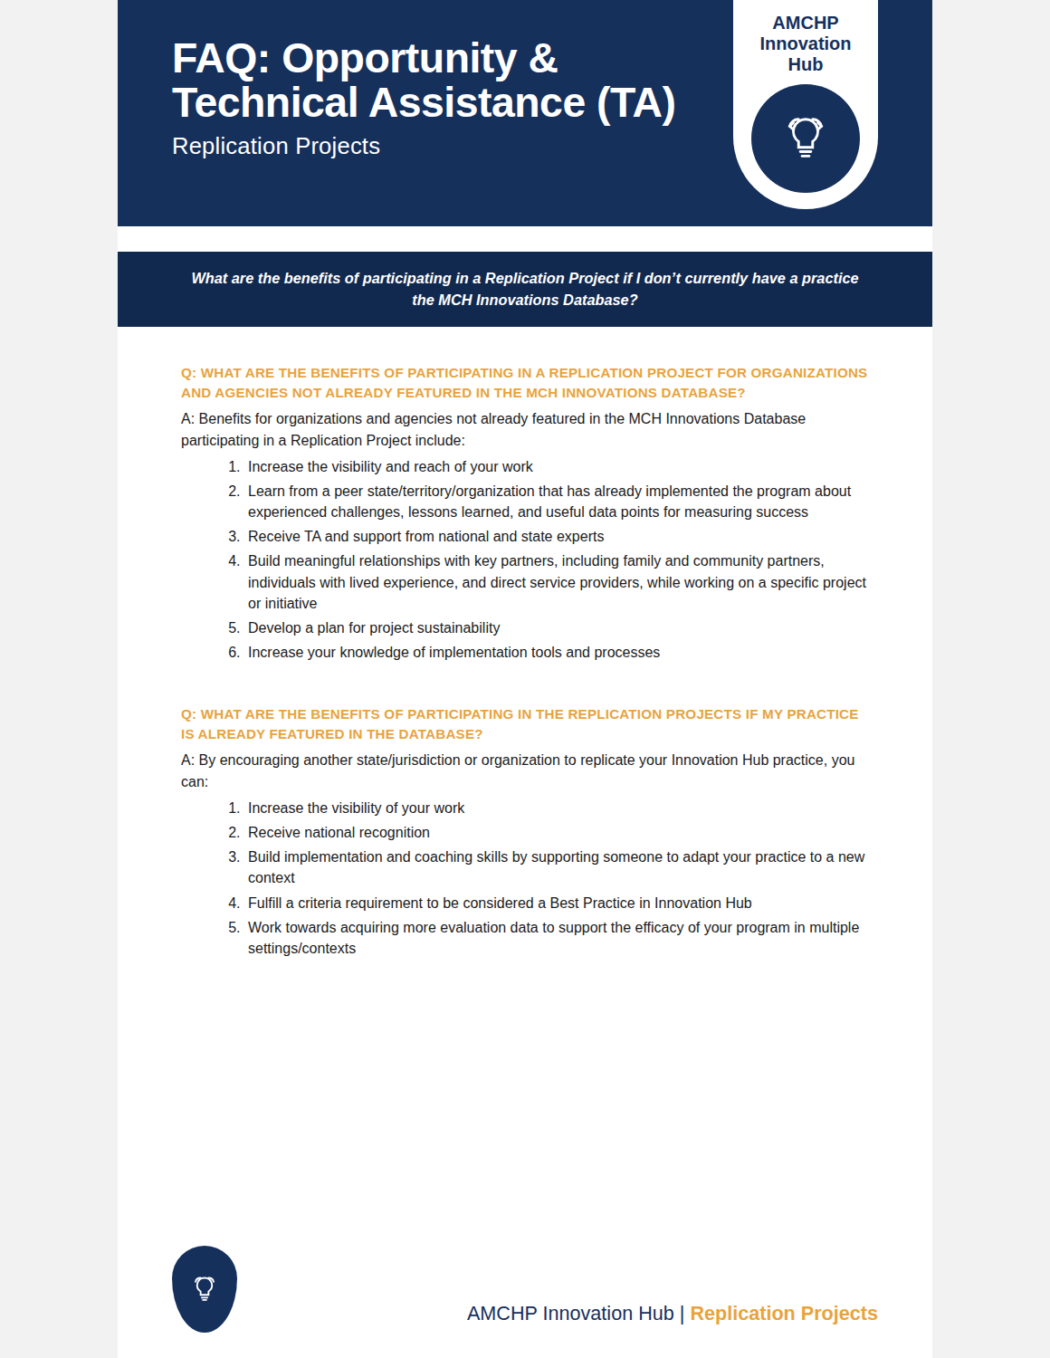FAQ: Opportunity & Technical Assistance (TA)
Replication Projects
AMCHP
Innovation
Hub
What are the benefits of participating in a Replication Project if I don’t currently have a practice the MCH Innovations Database?
Q: What are the benefits of participating in a Replication Project for organizations and agencies not already featured in the MCH Innovations Database?
A: Benefits for organizations and agencies not already featured in the MCH Innovations Database participating in a Replication Project include:
Increase the visibility and reach of your work
Learn from a peer state/territory/organization that has already implemented the program about experienced challenges, lessons learned, and useful data points for measuring success
Receive TA and support from national and state experts
Build meaningful relationships with key partners, including family and community partners, individuals with lived experience, and direct service providers, while working on a specific project or initiative
Develop a plan for project sustainability
Increase your knowledge of implementation tools and processes
Q: What are the benefits of participating in the Replication Projects if my practice is already featured in the database?
A: By encouraging another state/jurisdiction or organization to replicate your Innovation Hub practice, you can:
Increase the visibility of your work
Receive national recognition
Build implementation and coaching skills by supporting someone to adapt your practice to a new context
Fulfill a criteria requirement to be considered a Best Practice in Innovation Hub
Work towards acquiring more evaluation data to support the efficacy of your program in multiple settings/contexts
AMCHP Innovation Hub | Replication Projects